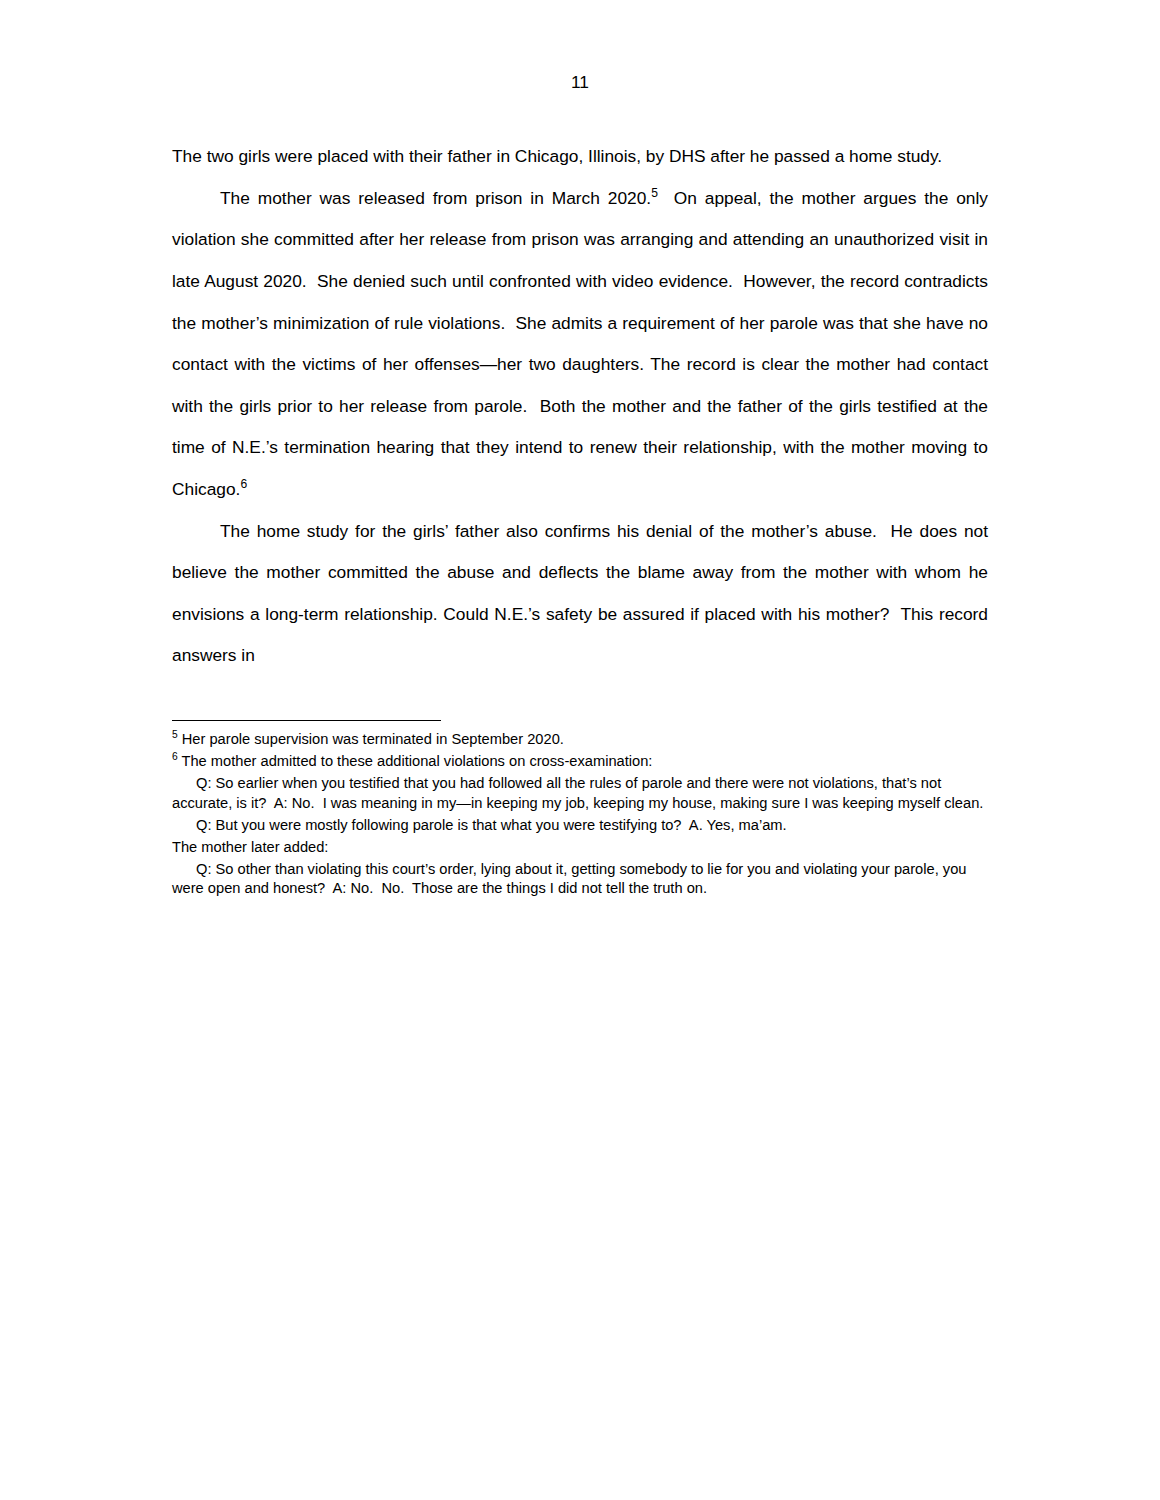11
The two girls were placed with their father in Chicago, Illinois, by DHS after he passed a home study.
The mother was released from prison in March 2020.5 On appeal, the mother argues the only violation she committed after her release from prison was arranging and attending an unauthorized visit in late August 2020. She denied such until confronted with video evidence. However, the record contradicts the mother’s minimization of rule violations. She admits a requirement of her parole was that she have no contact with the victims of her offenses—her two daughters. The record is clear the mother had contact with the girls prior to her release from parole. Both the mother and the father of the girls testified at the time of N.E.’s termination hearing that they intend to renew their relationship, with the mother moving to Chicago.6
The home study for the girls’ father also confirms his denial of the mother’s abuse. He does not believe the mother committed the abuse and deflects the blame away from the mother with whom he envisions a long-term relationship. Could N.E.’s safety be assured if placed with his mother? This record answers in
5 Her parole supervision was terminated in September 2020.
6 The mother admitted to these additional violations on cross-examination:
Q: So earlier when you testified that you had followed all the rules of parole and there were not violations, that’s not accurate, is it? A: No. I was meaning in my—in keeping my job, keeping my house, making sure I was keeping myself clean.
Q: But you were mostly following parole is that what you were testifying to? A. Yes, ma’am.
The mother later added:
Q: So other than violating this court’s order, lying about it, getting somebody to lie for you and violating your parole, you were open and honest? A: No. No. Those are the things I did not tell the truth on.